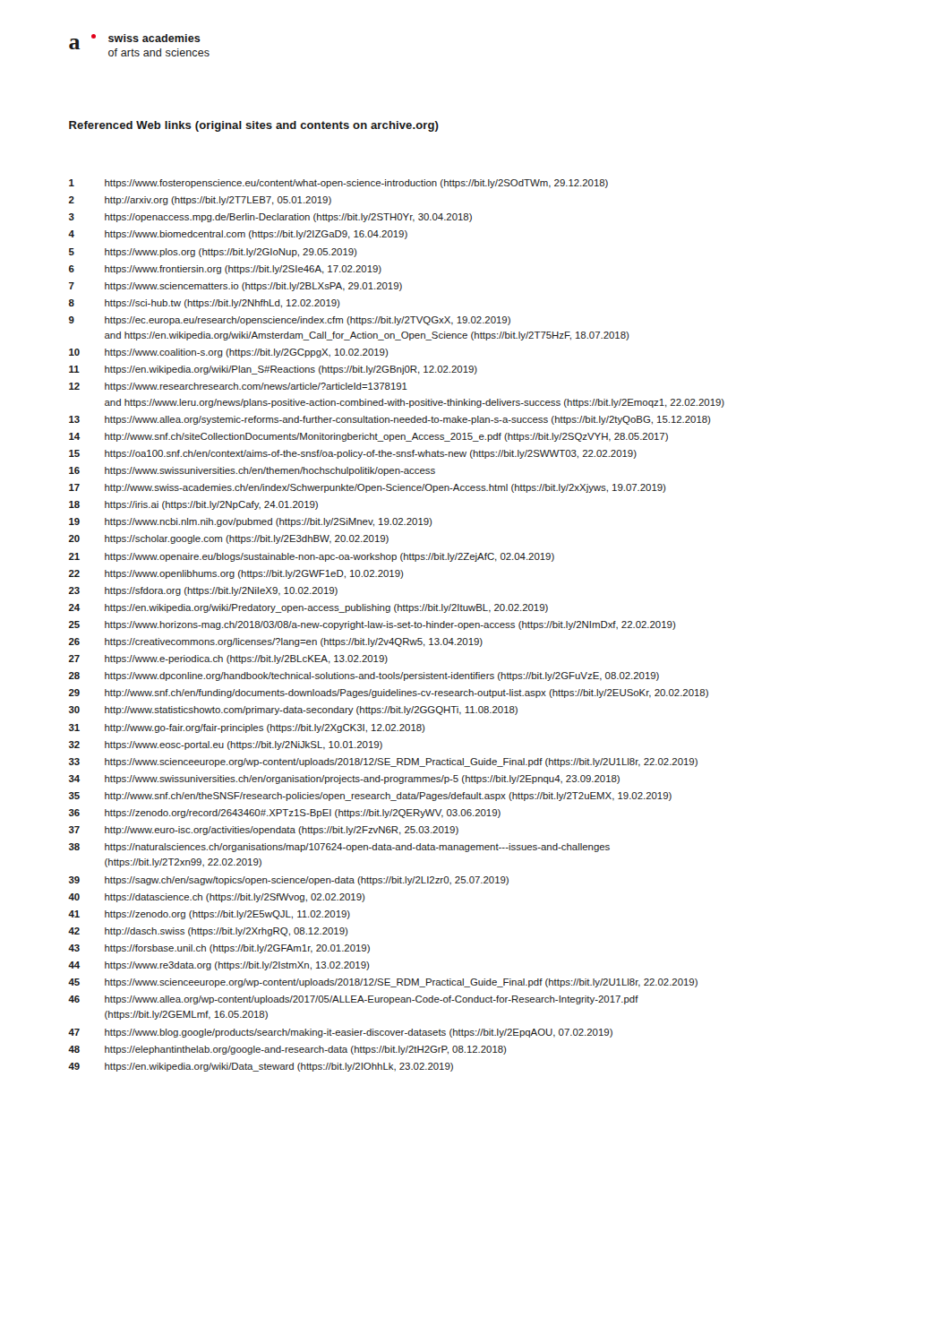a
swiss academies of arts and sciences
Referenced Web links (original sites and contents on archive.org)
https://www.fosteropenscience.eu/content/what-open-science-introduction (https://bit.ly/2SOdTWm, 29.12.2018)
http://arxiv.org (https://bit.ly/2T7LEB7, 05.01.2019)
https://openaccess.mpg.de/Berlin-Declaration (https://bit.ly/2STH0Yr, 30.04.2018)
https://www.biomedcentral.com (https://bit.ly/2IZGaD9, 16.04.2019)
https://www.plos.org (https://bit.ly/2GIoNup, 29.05.2019)
https://www.frontiersin.org (https://bit.ly/2SIe46A, 17.02.2019)
https://www.sciencematters.io (https://bit.ly/2BLXsPA, 29.01.2019)
https://sci-hub.tw (https://bit.ly/2NhfhLd, 12.02.2019)
https://ec.europa.eu/research/openscience/index.cfm (https://bit.ly/2TVQGxX, 19.02.2019) and https://en.wikipedia.org/wiki/Amsterdam_Call_for_Action_on_Open_Science (https://bit.ly/2T75HzF, 18.07.2018)
https://www.coalition-s.org (https://bit.ly/2GCppgX, 10.02.2019)
https://en.wikipedia.org/wiki/Plan_S#Reactions (https://bit.ly/2GBnj0R, 12.02.2019)
https://www.researchresearch.com/news/article/?articleId=1378191 and https://www.leru.org/news/plans-positive-action-combined-with-positive-thinking-delivers-success (https://bit.ly/2Emoqz1, 22.02.2019)
https://www.allea.org/systemic-reforms-and-further-consultation-needed-to-make-plan-s-a-success (https://bit.ly/2tyQoBG, 15.12.2018)
http://www.snf.ch/siteCollectionDocuments/Monitoringbericht_open_Access_2015_e.pdf (https://bit.ly/2SQzVYH, 28.05.2017)
https://oa100.snf.ch/en/context/aims-of-the-snsf/oa-policy-of-the-snsf-whats-new (https://bit.ly/2SWWT03, 22.02.2019)
https://www.swissuniversities.ch/en/themen/hochschulpolitik/open-access
http://www.swiss-academies.ch/en/index/Schwerpunkte/Open-Science/Open-Access.html (https://bit.ly/2xXjyws, 19.07.2019)
https://iris.ai (https://bit.ly/2NpCafy, 24.01.2019)
https://www.ncbi.nlm.nih.gov/pubmed (https://bit.ly/2SiMnev, 19.02.2019)
https://scholar.google.com (https://bit.ly/2E3dhBW, 20.02.2019)
https://www.openaire.eu/blogs/sustainable-non-apc-oa-workshop (https://bit.ly/2ZejAfC, 02.04.2019)
https://www.openlibhums.org (https://bit.ly/2GWF1eD, 10.02.2019)
https://sfdora.org (https://bit.ly/2NiIeX9, 10.02.2019)
https://en.wikipedia.org/wiki/Predatory_open-access_publishing (https://bit.ly/2ItuwBL, 20.02.2019)
https://www.horizons-mag.ch/2018/03/08/a-new-copyright-law-is-set-to-hinder-open-access (https://bit.ly/2NImDxf, 22.02.2019)
https://creativecommons.org/licenses/?lang=en (https://bit.ly/2v4QRw5, 13.04.2019)
https://www.e-periodica.ch (https://bit.ly/2BLcKEA, 13.02.2019)
https://www.dpconline.org/handbook/technical-solutions-and-tools/persistent-identifiers (https://bit.ly/2GFuVzE, 08.02.2019)
http://www.snf.ch/en/funding/documents-downloads/Pages/guidelines-cv-research-output-list.aspx (https://bit.ly/2EUSoKr, 20.02.2018)
http://www.statisticshowto.com/primary-data-secondary (https://bit.ly/2GGQHTi, 11.08.2018)
http://www.go-fair.org/fair-principles (https://bit.ly/2XgCK3I, 12.02.2018)
https://www.eosc-portal.eu (https://bit.ly/2NiJkSL, 10.01.2019)
https://www.scienceeurope.org/wp-content/uploads/2018/12/SE_RDM_Practical_Guide_Final.pdf (https://bit.ly/2U1Ll8r, 22.02.2019)
https://www.swissuniversities.ch/en/organisation/projects-and-programmes/p-5 (https://bit.ly/2Epnqu4, 23.09.2018)
http://www.snf.ch/en/theSNSF/research-policies/open_research_data/Pages/default.aspx (https://bit.ly/2T2uEMX, 19.02.2019)
https://zenodo.org/record/2643460#.XPTz1S-BpEI (https://bit.ly/2QERyWV, 03.06.2019)
http://www.euro-isc.org/activities/opendata (https://bit.ly/2FzvN6R, 25.03.2019)
https://naturalsciences.ch/organisations/map/107624-open-data-and-data-management---issues-and-challenges (https://bit.ly/2T2xn99, 22.02.2019)
https://sagw.ch/en/sagw/topics/open-science/open-data (https://bit.ly/2LI2zr0, 25.07.2019)
https://datascience.ch (https://bit.ly/2SfWvog, 02.02.2019)
https://zenodo.org (https://bit.ly/2E5wQJL, 11.02.2019)
http://dasch.swiss (https://bit.ly/2XrhgRQ, 08.12.2019)
https://forsbase.unil.ch (https://bit.ly/2GFAm1r, 20.01.2019)
https://www.re3data.org (https://bit.ly/2IstmXn, 13.02.2019)
https://www.scienceeurope.org/wp-content/uploads/2018/12/SE_RDM_Practical_Guide_Final.pdf (https://bit.ly/2U1Ll8r, 22.02.2019)
https://www.allea.org/wp-content/uploads/2017/05/ALLEA-European-Code-of-Conduct-for-Research-Integrity-2017.pdf (https://bit.ly/2GEMLmf, 16.05.2018)
https://www.blog.google/products/search/making-it-easier-discover-datasets (https://bit.ly/2EpqAOU, 07.02.2019)
https://elephantinthelab.org/google-and-research-data (https://bit.ly/2tH2GrP, 08.12.2018)
https://en.wikipedia.org/wiki/Data_steward (https://bit.ly/2IOhhLk, 23.02.2019)